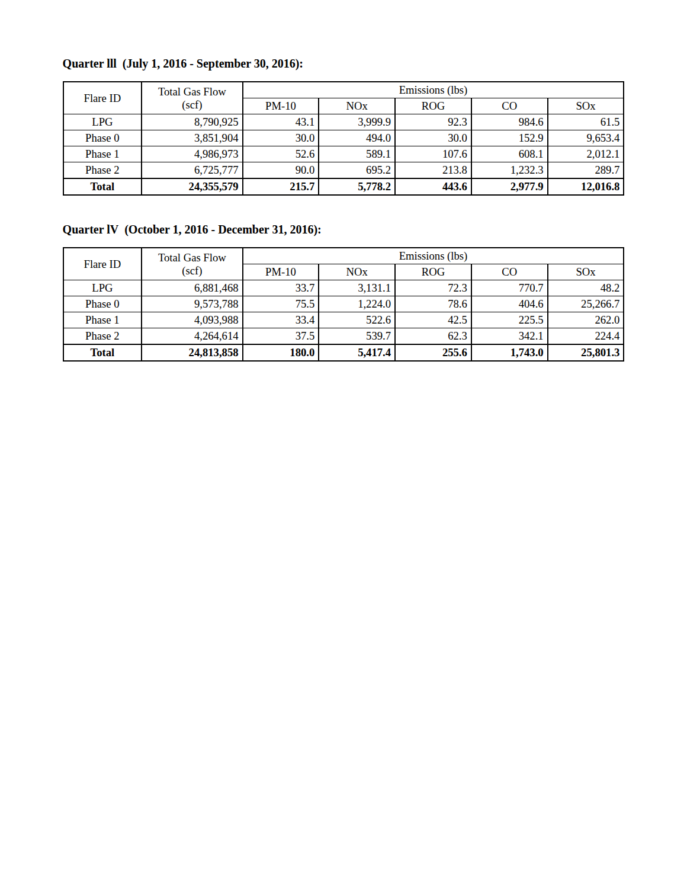Quarter lll (July 1, 2016 - September 30, 2016):
| Flare ID | Total Gas Flow (scf) | Emissions (lbs) |
| --- | --- | --- |
| PM-10 | NOx | ROG | CO | SOx |
| LPG | 8,790,925 | 43.1 | 3,999.9 | 92.3 | 984.6 | 61.5 |
| Phase 0 | 3,851,904 | 30.0 | 494.0 | 30.0 | 152.9 | 9,653.4 |
| Phase 1 | 4,986,973 | 52.6 | 589.1 | 107.6 | 608.1 | 2,012.1 |
| Phase 2 | 6,725,777 | 90.0 | 695.2 | 213.8 | 1,232.3 | 289.7 |
| Total | 24,355,579 | 215.7 | 5,778.2 | 443.6 | 2,977.9 | 12,016.8 |
Quarter lV (October 1, 2016 - December 31, 2016):
| Flare ID | Total Gas Flow (scf) | Emissions (lbs) |
| --- | --- | --- |
| PM-10 | NOx | ROG | CO | SOx |
| LPG | 6,881,468 | 33.7 | 3,131.1 | 72.3 | 770.7 | 48.2 |
| Phase 0 | 9,573,788 | 75.5 | 1,224.0 | 78.6 | 404.6 | 25,266.7 |
| Phase 1 | 4,093,988 | 33.4 | 522.6 | 42.5 | 225.5 | 262.0 |
| Phase 2 | 4,264,614 | 37.5 | 539.7 | 62.3 | 342.1 | 224.4 |
| Total | 24,813,858 | 180.0 | 5,417.4 | 255.6 | 1,743.0 | 25,801.3 |